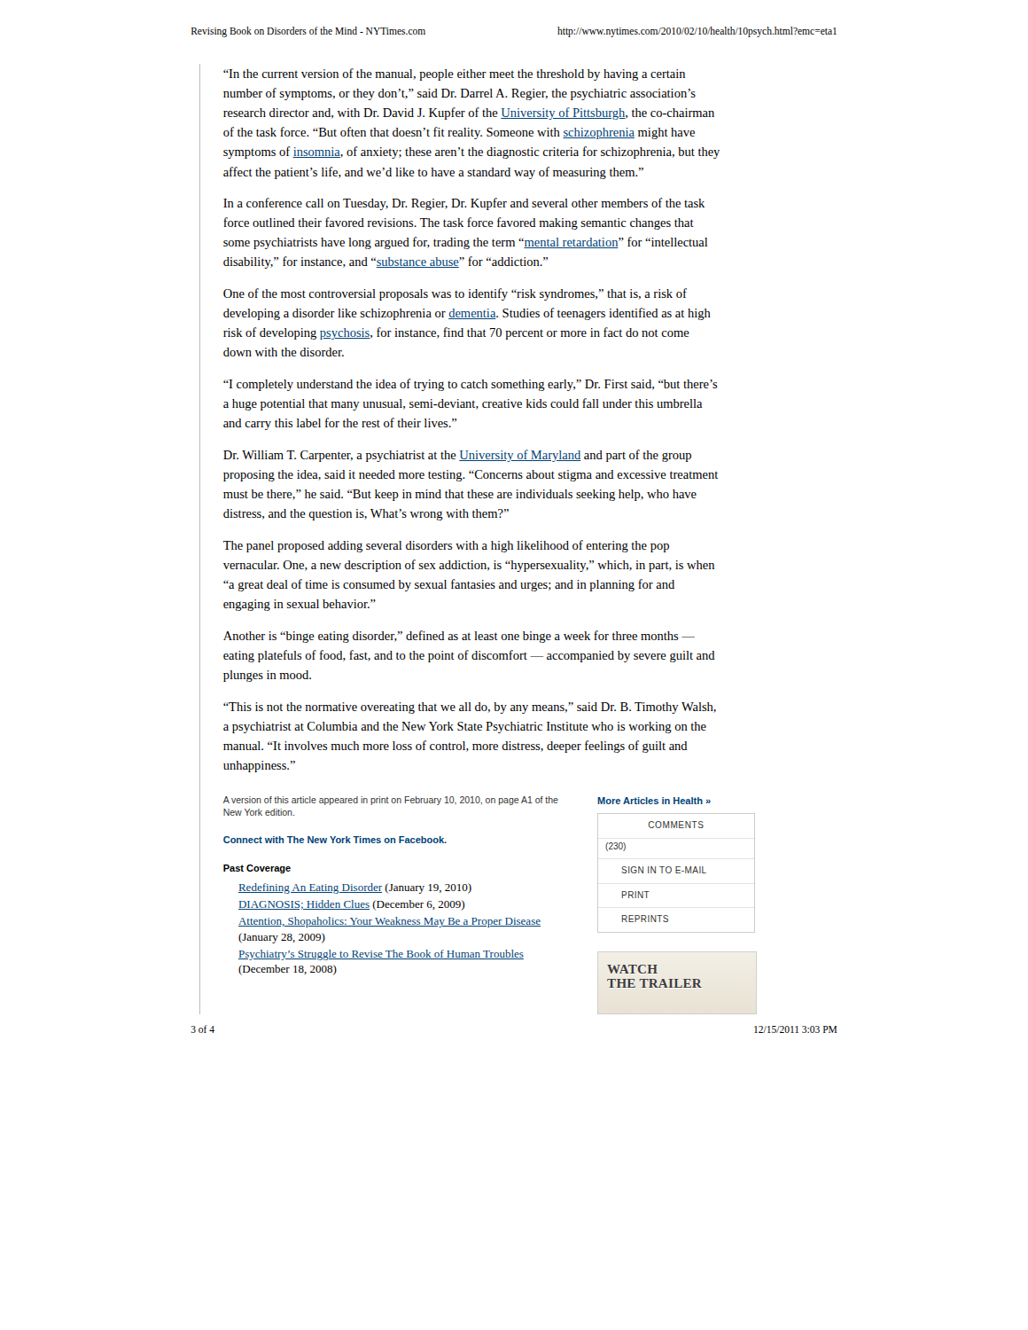Revising Book on Disorders of the Mind - NYTimes.com
http://www.nytimes.com/2010/02/10/health/10psych.html?emc=eta1
“In the current version of the manual, people either meet the threshold by having a certain number of symptoms, or they don’t,” said Dr. Darrel A. Regier, the psychiatric association’s research director and, with Dr. David J. Kupfer of the University of Pittsburgh, the co-chairman of the task force. “But often that doesn’t fit reality. Someone with schizophrenia might have symptoms of insomnia, of anxiety; these aren’t the diagnostic criteria for schizophrenia, but they affect the patient’s life, and we’d like to have a standard way of measuring them.”
In a conference call on Tuesday, Dr. Regier, Dr. Kupfer and several other members of the task force outlined their favored revisions. The task force favored making semantic changes that some psychiatrists have long argued for, trading the term “mental retardation” for “intellectual disability,” for instance, and “substance abuse” for “addiction.”
One of the most controversial proposals was to identify “risk syndromes,” that is, a risk of developing a disorder like schizophrenia or dementia. Studies of teenagers identified as at high risk of developing psychosis, for instance, find that 70 percent or more in fact do not come down with the disorder.
“I completely understand the idea of trying to catch something early,” Dr. First said, “but there’s a huge potential that many unusual, semi-deviant, creative kids could fall under this umbrella and carry this label for the rest of their lives.”
Dr. William T. Carpenter, a psychiatrist at the University of Maryland and part of the group proposing the idea, said it needed more testing. “Concerns about stigma and excessive treatment must be there,” he said. “But keep in mind that these are individuals seeking help, who have distress, and the question is, What’s wrong with them?”
The panel proposed adding several disorders with a high likelihood of entering the pop vernacular. One, a new description of sex addiction, is “hypersexuality,” which, in part, is when “a great deal of time is consumed by sexual fantasies and urges; and in planning for and engaging in sexual behavior.”
Another is “binge eating disorder,” defined as at least one binge a week for three months — eating platefuls of food, fast, and to the point of discomfort — accompanied by severe guilt and plunges in mood.
“This is not the normative overeating that we all do, by any means,” said Dr. B. Timothy Walsh, a psychiatrist at Columbia and the New York State Psychiatric Institute who is working on the manual. “It involves much more loss of control, more distress, deeper feelings of guilt and unhappiness.”
A version of this article appeared in print on February 10, 2010, on page A1 of the New York edition.
Connect with The New York Times on Facebook.
Past Coverage
Redefining An Eating Disorder (January 19, 2010)
DIAGNOSIS; Hidden Clues (December 6, 2009)
Attention, Shopaholics: Your Weakness May Be a Proper Disease (January 28, 2009)
Psychiatry’s Struggle to Revise The Book of Human Troubles (December 18, 2008)
More Articles in Health »
COMMENTS
(230)
SIGN IN TO E-MAIL
PRINT
REPRINTS
WATCH THE TRAILER
3 of 4
12/15/2011 3:03 PM